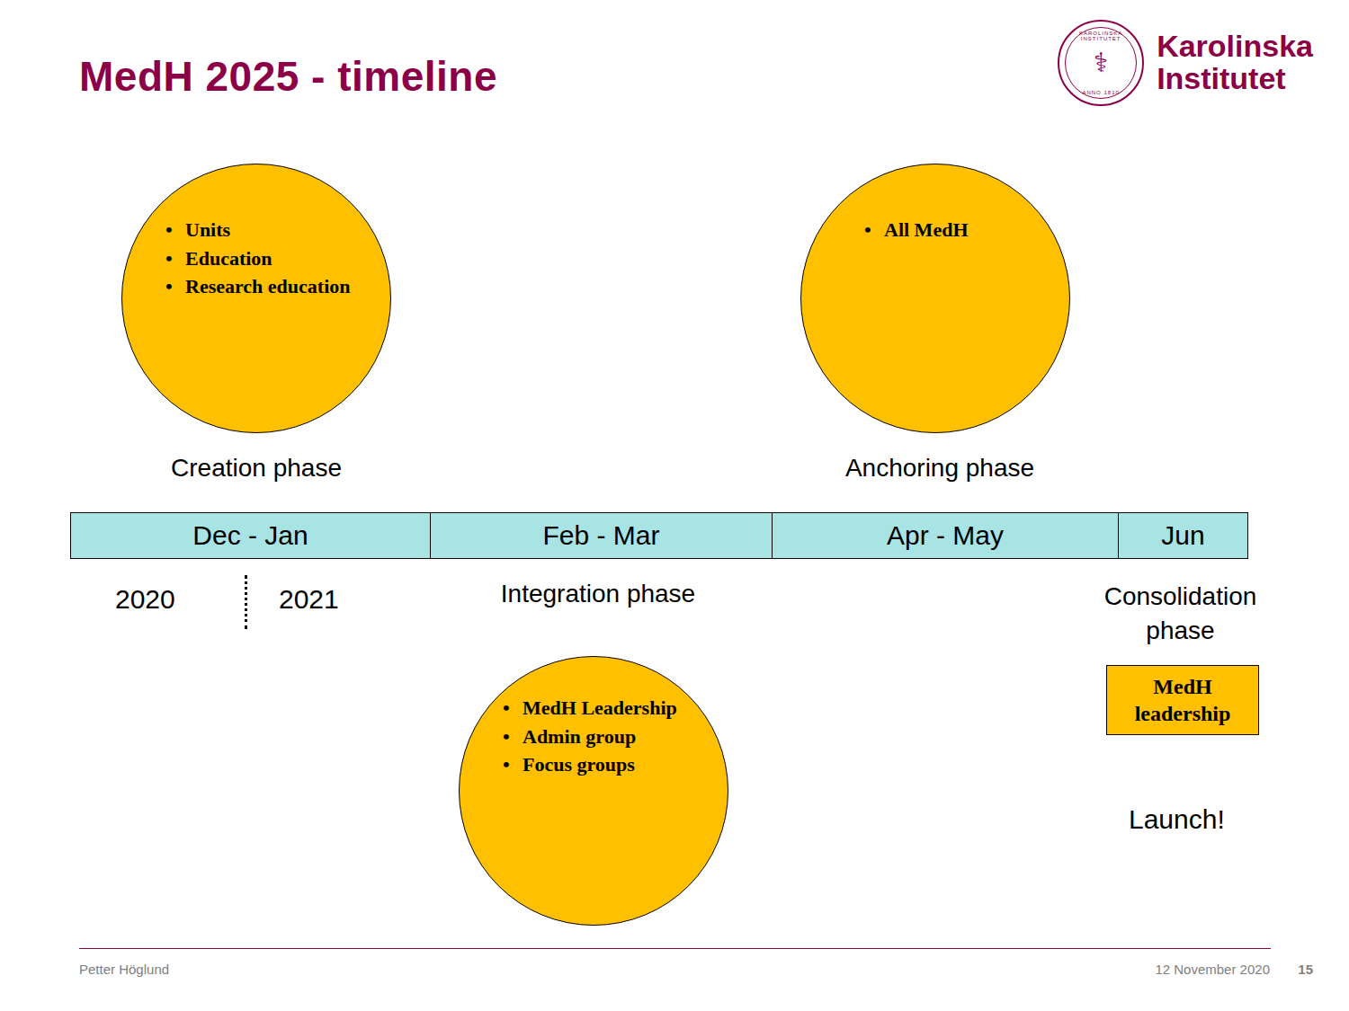MedH 2025 - timeline
KAROLINSKA INSTITUTET
⚕
ANNO 1810
Karolinska
Institutet
Units
Education
Research education
Creation phase
All MedH
Anchoring phase
Dec - Jan
Feb - Mar
Apr - May
Jun
2020
2021
Integration phase
Consolidation phase
MedH Leadership
Admin group
Focus groups
MedH
leadership
Launch!
Petter Höglund
12 November 2020
15